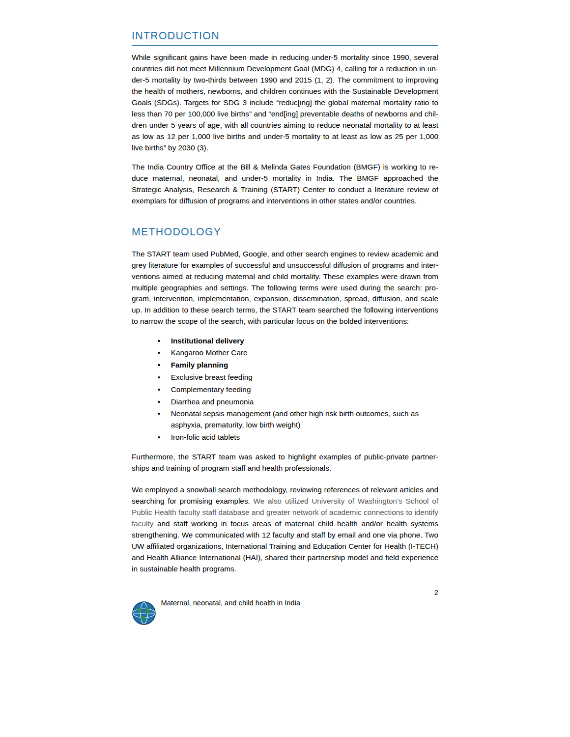INTRODUCTION
While significant gains have been made in reducing under-5 mortality since 1990, several countries did not meet Millennium Development Goal (MDG) 4, calling for a reduction in under-5 mortality by two-thirds between 1990 and 2015 (1, 2). The commitment to improving the health of mothers, newborns, and children continues with the Sustainable Development Goals (SDGs). Targets for SDG 3 include “reduc[ing] the global maternal mortality ratio to less than 70 per 100,000 live births” and “end[ing] preventable deaths of newborns and children under 5 years of age, with all countries aiming to reduce neonatal mortality to at least as low as 12 per 1,000 live births and under-5 mortality to at least as low as 25 per 1,000 live births” by 2030 (3).
The India Country Office at the Bill & Melinda Gates Foundation (BMGF) is working to reduce maternal, neonatal, and under-5 mortality in India. The BMGF approached the Strategic Analysis, Research & Training (START) Center to conduct a literature review of exemplars for diffusion of programs and interventions in other states and/or countries.
METHODOLOGY
The START team used PubMed, Google, and other search engines to review academic and grey literature for examples of successful and unsuccessful diffusion of programs and interventions aimed at reducing maternal and child mortality. These examples were drawn from multiple geographies and settings. The following terms were used during the search: program, intervention, implementation, expansion, dissemination, spread, diffusion, and scale up. In addition to these search terms, the START team searched the following interventions to narrow the scope of the search, with particular focus on the bolded interventions:
Institutional delivery
Kangaroo Mother Care
Family planning
Exclusive breast feeding
Complementary feeding
Diarrhea and pneumonia
Neonatal sepsis management (and other high risk birth outcomes, such as asphyxia, prematurity, low birth weight)
Iron-folic acid tablets
Furthermore, the START team was asked to highlight examples of public-private partnerships and training of program staff and health professionals.
We employed a snowball search methodology, reviewing references of relevant articles and searching for promising examples. We also utilized University of Washington’s School of Public Health faculty staff database and greater network of academic connections to identify faculty and staff working in focus areas of maternal child health and/or health systems strengthening. We communicated with 12 faculty and staff by email and one via phone. Two UW affiliated organizations, International Training and Education Center for Health (I-TECH) and Health Alliance International (HAI), shared their partnership model and field experience in sustainable health programs.
2
Maternal, neonatal, and child health in India